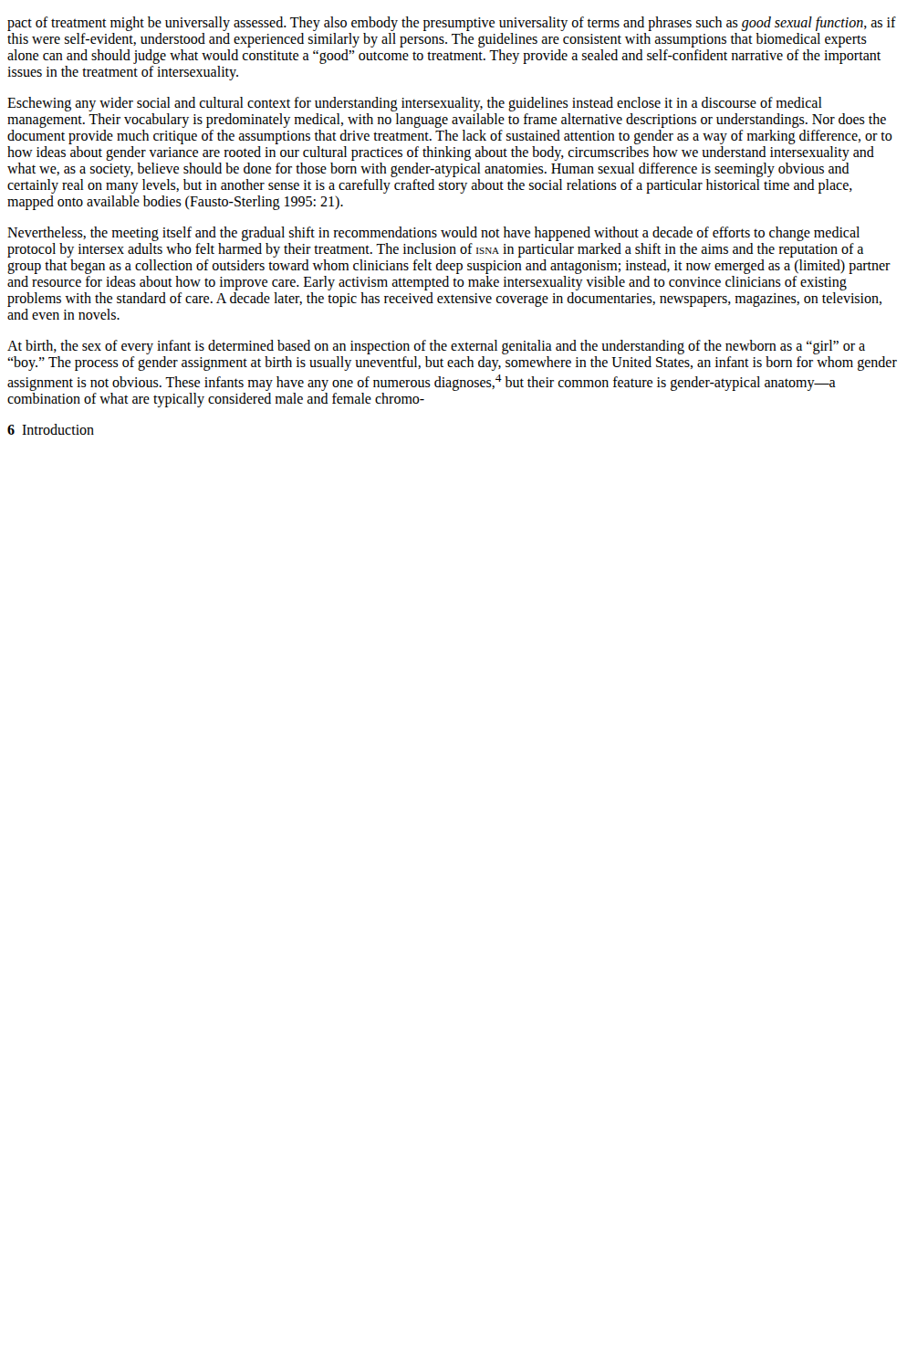pact of treatment might be universally assessed. They also embody the presumptive universality of terms and phrases such as good sexual function, as if this were self-evident, understood and experienced similarly by all persons. The guidelines are consistent with assumptions that biomedical experts alone can and should judge what would constitute a “good” outcome to treatment. They provide a sealed and self-confident narrative of the important issues in the treatment of intersexuality.
Eschewing any wider social and cultural context for understanding intersexuality, the guidelines instead enclose it in a discourse of medical management. Their vocabulary is predominately medical, with no language available to frame alternative descriptions or understandings. Nor does the document provide much critique of the assumptions that drive treatment. The lack of sustained attention to gender as a way of marking difference, or to how ideas about gender variance are rooted in our cultural practices of thinking about the body, circumscribes how we understand intersexuality and what we, as a society, believe should be done for those born with gender-atypical anatomies. Human sexual difference is seemingly obvious and certainly real on many levels, but in another sense it is a carefully crafted story about the social relations of a particular historical time and place, mapped onto available bodies (Fausto-Sterling 1995: 21).
Nevertheless, the meeting itself and the gradual shift in recommendations would not have happened without a decade of efforts to change medical protocol by intersex adults who felt harmed by their treatment. The inclusion of isna in particular marked a shift in the aims and the reputation of a group that began as a collection of outsiders toward whom clinicians felt deep suspicion and antagonism; instead, it now emerged as a (limited) partner and resource for ideas about how to improve care. Early activism attempted to make intersexuality visible and to convince clinicians of existing problems with the standard of care. A decade later, the topic has received extensive coverage in documentaries, newspapers, magazines, on television, and even in novels.
At birth, the sex of every infant is determined based on an inspection of the external genitalia and the understanding of the newborn as a “girl” or a “boy.” The process of gender assignment at birth is usually uneventful, but each day, somewhere in the United States, an infant is born for whom gender assignment is not obvious. These infants may have any one of numerous diagnoses,4 but their common feature is gender-atypical anatomy—a combination of what are typically considered male and female chromo-
6 Introduction